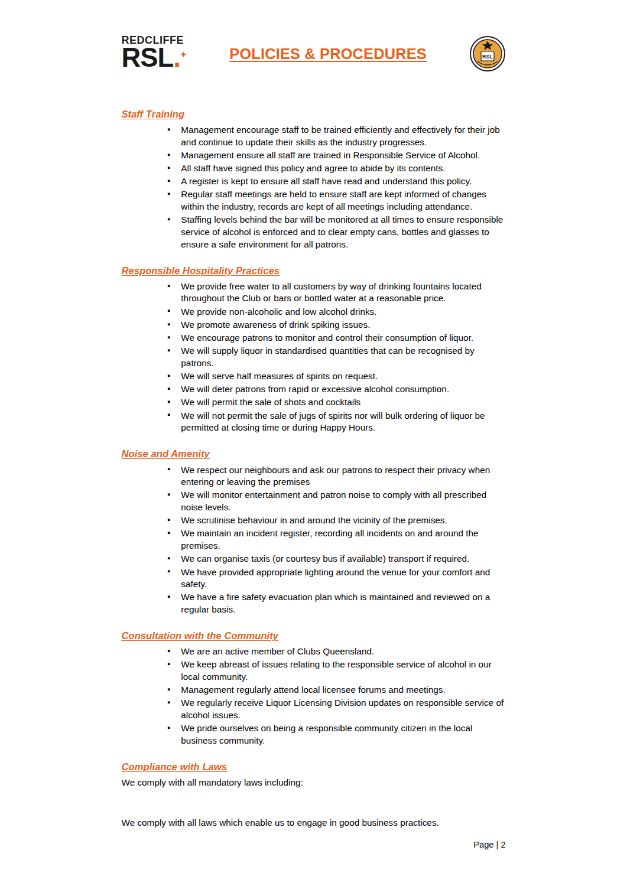REDCLIFFE
RSL.✦
POLICIES & PROCEDURES
RSL
Staff Training
Management encourage staff to be trained efficiently and effectively for their job and continue to update their skills as the industry progresses.
Management ensure all staff are trained in Responsible Service of Alcohol.
All staff have signed this policy and agree to abide by its contents.
A register is kept to ensure all staff have read and understand this policy.
Regular staff meetings are held to ensure staff are kept informed of changes within the industry, records are kept of all meetings including attendance.
Staffing levels behind the bar will be monitored at all times to ensure responsible service of alcohol is enforced and to clear empty cans, bottles and glasses to ensure a safe environment for all patrons.
Responsible Hospitality Practices
We provide free water to all customers by way of drinking fountains located throughout the Club or bars or bottled water at a reasonable price.
We provide non-alcoholic and low alcohol drinks.
We promote awareness of drink spiking issues.
We encourage patrons to monitor and control their consumption of liquor.
We will supply liquor in standardised quantities that can be recognised by patrons.
We will serve half measures of spirits on request.
We will deter patrons from rapid or excessive alcohol consumption.
We will permit the sale of shots and cocktails
We will not permit the sale of jugs of spirits nor will bulk ordering of liquor be permitted at closing time or during Happy Hours.
Noise and Amenity
We respect our neighbours and ask our patrons to respect their privacy when entering or leaving the premises
We will monitor entertainment and patron noise to comply with all prescribed noise levels.
We scrutinise behaviour in and around the vicinity of the premises.
We maintain an incident register, recording all incidents on and around the premises.
We can organise taxis (or courtesy bus if available) transport if required.
We have provided appropriate lighting around the venue for your comfort and safety.
We have a fire safety evacuation plan which is maintained and reviewed on a regular basis.
Consultation with the Community
We are an active member of Clubs Queensland.
We keep abreast of issues relating to the responsible service of alcohol in our local community.
Management regularly attend local licensee forums and meetings.
We regularly receive Liquor Licensing Division updates on responsible service of alcohol issues.
We pride ourselves on being a responsible community citizen in the local business community.
Compliance with Laws
We comply with all mandatory laws including:
We comply with all laws which enable us to engage in good business practices.
Page | 2